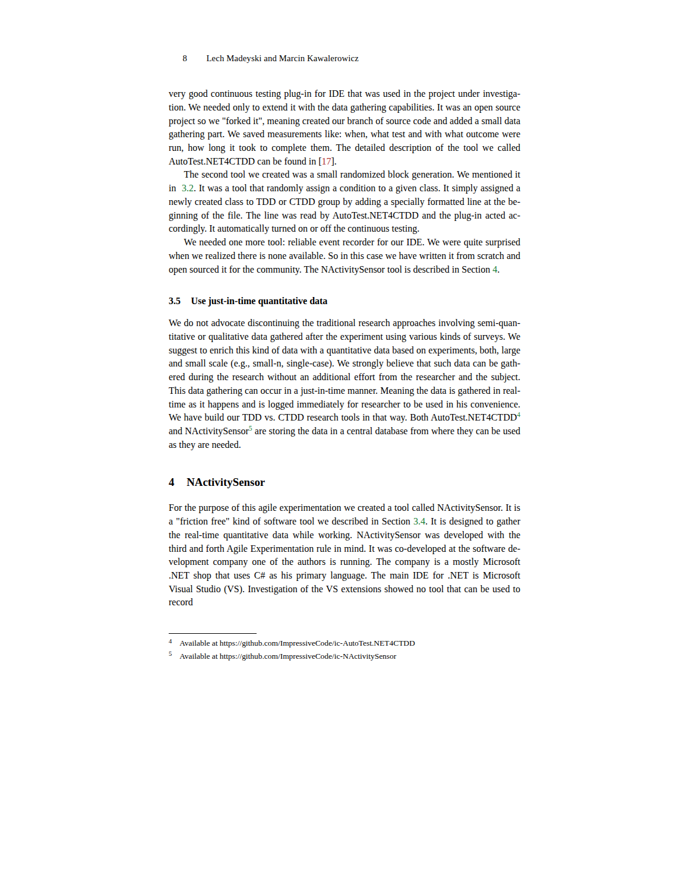8 Lech Madeyski and Marcin Kawalerowicz
very good continuous testing plug-in for IDE that was used in the project under investigation. We needed only to extend it with the data gathering capabilities. It was an open source project so we "forked it", meaning created our branch of source code and added a small data gathering part. We saved measurements like: when, what test and with what outcome were run, how long it took to complete them. The detailed description of the tool we called AutoTest.NET4CTDD can be found in [17].
The second tool we created was a small randomized block generation. We mentioned it in 3.2. It was a tool that randomly assign a condition to a given class. It simply assigned a newly created class to TDD or CTDD group by adding a specially formatted line at the beginning of the file. The line was read by AutoTest.NET4CTDD and the plug-in acted accordingly. It automatically turned on or off the continuous testing.
We needed one more tool: reliable event recorder for our IDE. We were quite surprised when we realized there is none available. So in this case we have written it from scratch and open sourced it for the community. The NActivitySensor tool is described in Section 4.
3.5 Use just-in-time quantitative data
We do not advocate discontinuing the traditional research approaches involving semi-quantitative or qualitative data gathered after the experiment using various kinds of surveys. We suggest to enrich this kind of data with a quantitative data based on experiments, both, large and small scale (e.g., small-n, single-case). We strongly believe that such data can be gathered during the research without an additional effort from the researcher and the subject. This data gathering can occur in a just-in-time manner. Meaning the data is gathered in real-time as it happens and is logged immediately for researcher to be used in his convenience. We have build our TDD vs. CTDD research tools in that way. Both AutoTest.NET4CTDD4 and NActivitySensor5 are storing the data in a central database from where they can be used as they are needed.
4 NActivitySensor
For the purpose of this agile experimentation we created a tool called NActivitySensor. It is a "friction free" kind of software tool we described in Section 3.4. It is designed to gather the real-time quantitative data while working. NActivitySensor was developed with the third and forth Agile Experimentation rule in mind. It was co-developed at the software development company one of the authors is running. The company is a mostly Microsoft .NET shop that uses C# as his primary language. The main IDE for .NET is Microsoft Visual Studio (VS). Investigation of the VS extensions showed no tool that can be used to record
4 Available at https://github.com/ImpressiveCode/ic-AutoTest.NET4CTDD
5 Available at https://github.com/ImpressiveCode/ic-NActivitySensor